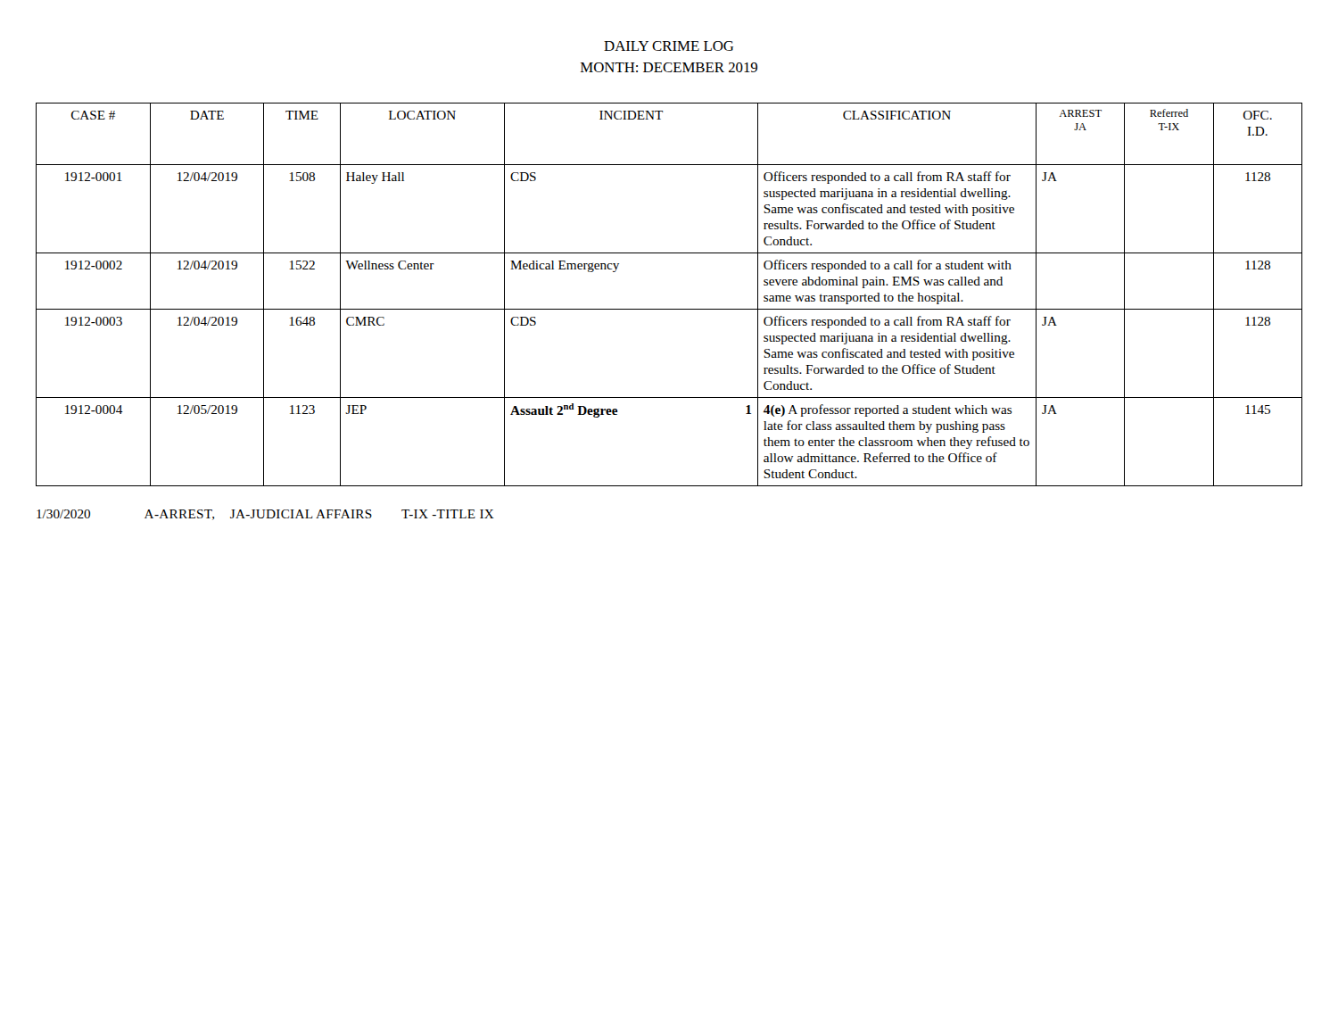DAILY CRIME LOG
MONTH: DECEMBER 2019
| CASE # | DATE | TIME | LOCATION | INCIDENT | CLASSIFICATION | ARREST JA | Referred T-IX | OFC. I.D. |
| --- | --- | --- | --- | --- | --- | --- | --- | --- |
| 1912-0001 | 12/04/2019 | 1508 | Haley Hall | CDS | Officers responded to a call from RA staff for suspected marijuana in a residential dwelling. Same was confiscated and tested with positive results. Forwarded to the Office of Student Conduct. | JA | | 1128 |
| 1912-0002 | 12/04/2019 | 1522 | Wellness Center | Medical Emergency | Officers responded to a call for a student with severe abdominal pain. EMS was called and same was transported to the hospital. | | | 1128 |
| 1912-0003 | 12/04/2019 | 1648 | CMRC | CDS | Officers responded to a call from RA staff for suspected marijuana in a residential dwelling. Same was confiscated and tested with positive results. Forwarded to the Office of Student Conduct. | JA | | 1128 |
| 1912-0004 | 12/05/2019 | 1123 | JEP | Assault 2 nd Degree 1 | 4(e) A professor reported a student which was late for class assaulted them by pushing pass them to enter the classroom when they refused to allow admittance. Referred to the Office of Student Conduct. | JA | | 1145 |
1/30/2020 A-ARREST, JA-JUDICIAL AFFAIRS T-IX -TITLE IX